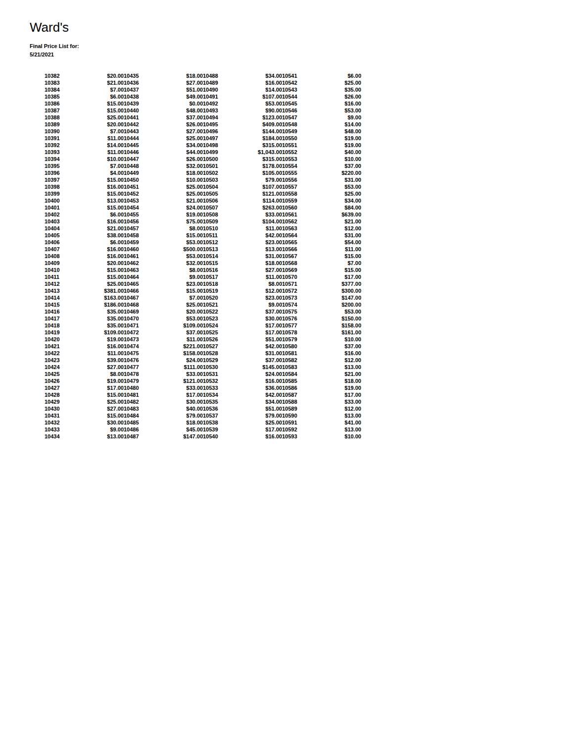Ward's
Final Price List for:
5/21/2021
| 10382 | $20.00 | 10435 | $18.00 | 10488 | $34.00 | 10541 | $6.00 |
| 10383 | $21.00 | 10436 | $27.00 | 10489 | $16.00 | 10542 | $25.00 |
| 10384 | $7.00 | 10437 | $51.00 | 10490 | $14.00 | 10543 | $35.00 |
| 10385 | $6.00 | 10438 | $49.00 | 10491 | $107.00 | 10544 | $26.00 |
| 10386 | $15.00 | 10439 | $0.00 | 10492 | $53.00 | 10545 | $16.00 |
| 10387 | $15.00 | 10440 | $48.00 | 10493 | $90.00 | 10546 | $53.00 |
| 10388 | $25.00 | 10441 | $37.00 | 10494 | $123.00 | 10547 | $9.00 |
| 10389 | $20.00 | 10442 | $26.00 | 10495 | $409.00 | 10548 | $14.00 |
| 10390 | $7.00 | 10443 | $27.00 | 10496 | $144.00 | 10549 | $48.00 |
| 10391 | $11.00 | 10444 | $25.00 | 10497 | $184.00 | 10550 | $19.00 |
| 10392 | $14.00 | 10445 | $34.00 | 10498 | $315.00 | 10551 | $19.00 |
| 10393 | $11.00 | 10446 | $44.00 | 10499 | $1,043.00 | 10552 | $40.00 |
| 10394 | $10.00 | 10447 | $26.00 | 10500 | $315.00 | 10553 | $10.00 |
| 10395 | $7.00 | 10448 | $32.00 | 10501 | $178.00 | 10554 | $37.00 |
| 10396 | $4.00 | 10449 | $18.00 | 10502 | $105.00 | 10555 | $220.00 |
| 10397 | $15.00 | 10450 | $10.00 | 10503 | $79.00 | 10556 | $31.00 |
| 10398 | $16.00 | 10451 | $25.00 | 10504 | $107.00 | 10557 | $53.00 |
| 10399 | $15.00 | 10452 | $25.00 | 10505 | $121.00 | 10558 | $25.00 |
| 10400 | $13.00 | 10453 | $21.00 | 10506 | $114.00 | 10559 | $34.00 |
| 10401 | $15.00 | 10454 | $24.00 | 10507 | $263.00 | 10560 | $84.00 |
| 10402 | $6.00 | 10455 | $19.00 | 10508 | $33.00 | 10561 | $639.00 |
| 10403 | $16.00 | 10456 | $75.00 | 10509 | $104.00 | 10562 | $21.00 |
| 10404 | $21.00 | 10457 | $8.00 | 10510 | $11.00 | 10563 | $12.00 |
| 10405 | $38.00 | 10458 | $15.00 | 10511 | $42.00 | 10564 | $31.00 |
| 10406 | $6.00 | 10459 | $53.00 | 10512 | $23.00 | 10565 | $54.00 |
| 10407 | $16.00 | 10460 | $500.00 | 10513 | $13.00 | 10566 | $11.00 |
| 10408 | $16.00 | 10461 | $53.00 | 10514 | $31.00 | 10567 | $15.00 |
| 10409 | $20.00 | 10462 | $32.00 | 10515 | $18.00 | 10568 | $7.00 |
| 10410 | $15.00 | 10463 | $8.00 | 10516 | $27.00 | 10569 | $15.00 |
| 10411 | $15.00 | 10464 | $9.00 | 10517 | $11.00 | 10570 | $17.00 |
| 10412 | $25.00 | 10465 | $23.00 | 10518 | $8.00 | 10571 | $377.00 |
| 10413 | $381.00 | 10466 | $15.00 | 10519 | $12.00 | 10572 | $300.00 |
| 10414 | $163.00 | 10467 | $7.00 | 10520 | $23.00 | 10573 | $147.00 |
| 10415 | $186.00 | 10468 | $25.00 | 10521 | $9.00 | 10574 | $200.00 |
| 10416 | $35.00 | 10469 | $20.00 | 10522 | $37.00 | 10575 | $53.00 |
| 10417 | $35.00 | 10470 | $53.00 | 10523 | $30.00 | 10576 | $150.00 |
| 10418 | $35.00 | 10471 | $109.00 | 10524 | $17.00 | 10577 | $158.00 |
| 10419 | $109.00 | 10472 | $37.00 | 10525 | $17.00 | 10578 | $161.00 |
| 10420 | $19.00 | 10473 | $11.00 | 10526 | $51.00 | 10579 | $10.00 |
| 10421 | $16.00 | 10474 | $221.00 | 10527 | $42.00 | 10580 | $37.00 |
| 10422 | $11.00 | 10475 | $158.00 | 10528 | $31.00 | 10581 | $16.00 |
| 10423 | $39.00 | 10476 | $24.00 | 10529 | $37.00 | 10582 | $12.00 |
| 10424 | $27.00 | 10477 | $111.00 | 10530 | $145.00 | 10583 | $13.00 |
| 10425 | $8.00 | 10478 | $33.00 | 10531 | $24.00 | 10584 | $21.00 |
| 10426 | $19.00 | 10479 | $121.00 | 10532 | $16.00 | 10585 | $18.00 |
| 10427 | $17.00 | 10480 | $33.00 | 10533 | $36.00 | 10586 | $19.00 |
| 10428 | $15.00 | 10481 | $17.00 | 10534 | $42.00 | 10587 | $17.00 |
| 10429 | $25.00 | 10482 | $30.00 | 10535 | $34.00 | 10588 | $33.00 |
| 10430 | $27.00 | 10483 | $40.00 | 10536 | $51.00 | 10589 | $12.00 |
| 10431 | $15.00 | 10484 | $79.00 | 10537 | $79.00 | 10590 | $13.00 |
| 10432 | $30.00 | 10485 | $18.00 | 10538 | $25.00 | 10591 | $41.00 |
| 10433 | $9.00 | 10486 | $45.00 | 10539 | $17.00 | 10592 | $13.00 |
| 10434 | $13.00 | 10487 | $147.00 | 10540 | $16.00 | 10593 | $10.00 |